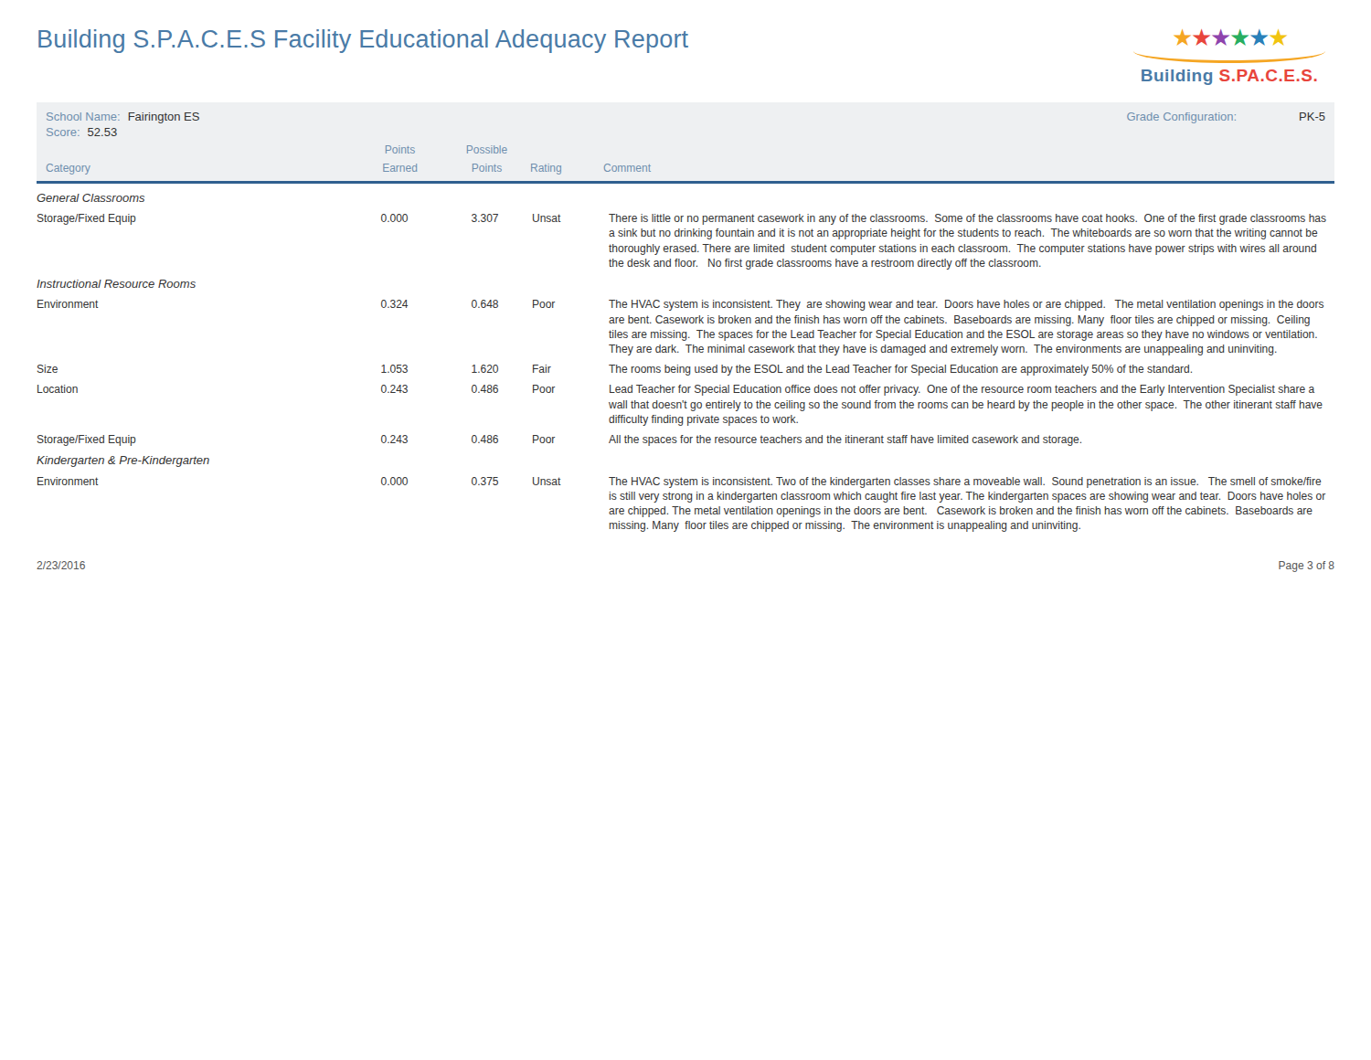Building S.P.A.C.E.S Facility Educational Adequacy Report
★★★★★★
Building S.PA.C.E.S.
School Name: Fairington ES Grade Configuration: PK-5
Score: 52.53
Points
Possible
Category
Earned
Points
Rating
Comment
| General Classrooms |
| Storage/Fixed Equip | 0.000 | 3.307 | Unsat | There is little or no permanent casework in any of the classrooms. Some of the classrooms have coat hooks. One of the first grade classrooms has a sink but no drinking fountain and it is not an appropriate height for the students to reach. The whiteboards are so worn that the writing cannot be thoroughly erased. There are limited student computer stations in each classroom. The computer stations have power strips with wires all around the desk and floor. No first grade classrooms have a restroom directly off the classroom. |
| Instructional Resource Rooms |
| Environment | 0.324 | 0.648 | Poor | The HVAC system is inconsistent. They are showing wear and tear. Doors have holes or are chipped. The metal ventilation openings in the doors are bent. Casework is broken and the finish has worn off the cabinets. Baseboards are missing. Many floor tiles are chipped or missing. Ceiling tiles are missing. The spaces for the Lead Teacher for Special Education and the ESOL are storage areas so they have no windows or ventilation. They are dark. The minimal casework that they have is damaged and extremely worn. The environments are unappealing and uninviting. |
| Size | 1.053 | 1.620 | Fair | The rooms being used by the ESOL and the Lead Teacher for Special Education are approximately 50% of the standard. |
| Location | 0.243 | 0.486 | Poor | Lead Teacher for Special Education office does not offer privacy. One of the resource room teachers and the Early Intervention Specialist share a wall that doesn't go entirely to the ceiling so the sound from the rooms can be heard by the people in the other space. The other itinerant staff have difficulty finding private spaces to work. |
| Storage/Fixed Equip | 0.243 | 0.486 | Poor | All the spaces for the resource teachers and the itinerant staff have limited casework and storage. |
| Kindergarten & Pre-Kindergarten |
| Environment | 0.000 | 0.375 | Unsat | The HVAC system is inconsistent. Two of the kindergarten classes share a moveable wall. Sound penetration is an issue. The smell of smoke/fire is still very strong in a kindergarten classroom which caught fire last year. The kindergarten spaces are showing wear and tear. Doors have holes or are chipped. The metal ventilation openings in the doors are bent. Casework is broken and the finish has worn off the cabinets. Baseboards are missing. Many floor tiles are chipped or missing. The environment is unappealing and uninviting. |
2/23/2016
Page 3 of 8